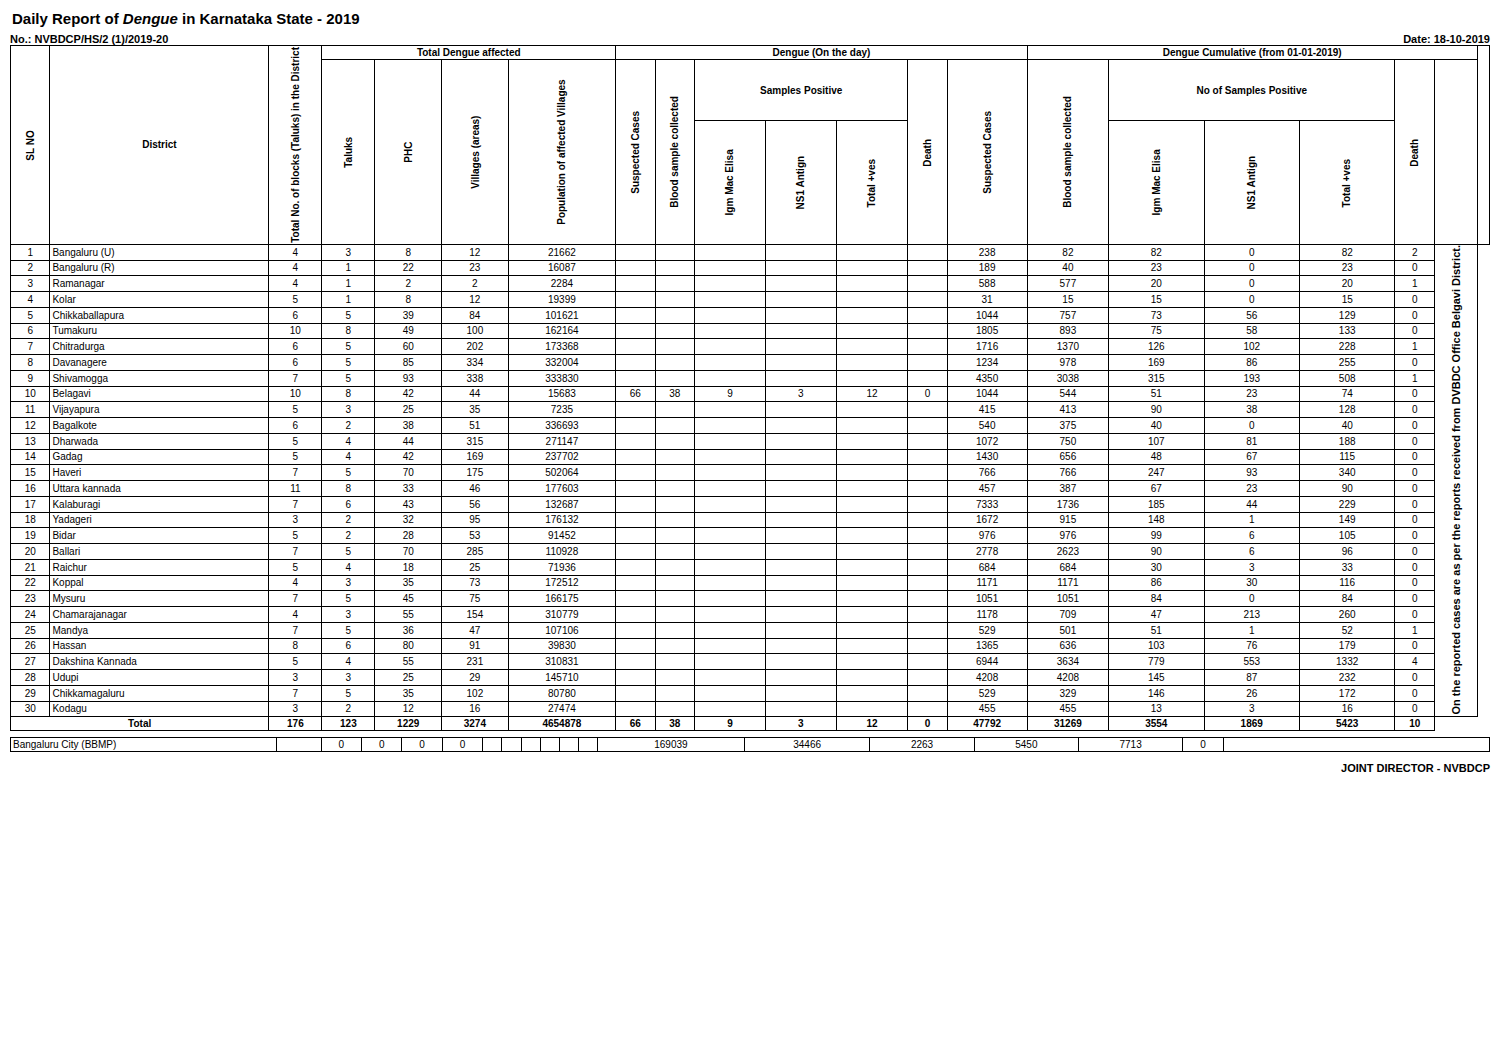Daily Report of Dengue in Karnataka State - 2019
No.: NVBDCP/HS/2 (1)/2019-20 Date: 18-10-2019
| SL NO | District | Total No. of blocks (Taluks) in the District | Total Dengue affected | Dengue (On the day) | Dengue Cumulative (from 01-01-2019) | |
| --- | --- | --- | --- | --- | --- | --- |
| Taluks | PHC | Villages (areas) | Population of affected Villages | Suspected Cases | Blood sample collected | Samples Positive | Death | Suspected Cases | Blood sample collected | No of Samples Positive | Death |
| Igm Mac Elisa | NS1 Antign | Total +ves | Igm Mac Elisa | NS1 Antign | Total +ves |
| 1 | Bangaluru (U) | 4 | 3 | 8 | 12 | 21662 | | | | | | | 238 | 82 | 82 | 0 | 82 | 2 | On the reported cases are as per the reports received from DVBDC Office Belgavi District. |
| 2 | Bangaluru (R) | 4 | 1 | 22 | 23 | 16087 | | | | | | | 189 | 40 | 23 | 0 | 23 | 0 |
| 3 | Ramanagar | 4 | 1 | 2 | 2 | 2284 | | | | | | | 588 | 577 | 20 | 0 | 20 | 1 |
| 4 | Kolar | 5 | 1 | 8 | 12 | 19399 | | | | | | | 31 | 15 | 15 | 0 | 15 | 0 |
| 5 | Chikkaballapura | 6 | 5 | 39 | 84 | 101621 | | | | | | | 1044 | 757 | 73 | 56 | 129 | 0 |
| 6 | Tumakuru | 10 | 8 | 49 | 100 | 162164 | | | | | | | 1805 | 893 | 75 | 58 | 133 | 0 |
| 7 | Chitradurga | 6 | 5 | 60 | 202 | 173368 | | | | | | | 1716 | 1370 | 126 | 102 | 228 | 1 |
| 8 | Davanagere | 6 | 5 | 85 | 334 | 332004 | | | | | | | 1234 | 978 | 169 | 86 | 255 | 0 |
| 9 | Shivamogga | 7 | 5 | 93 | 338 | 333830 | | | | | | | 4350 | 3038 | 315 | 193 | 508 | 1 |
| 10 | Belagavi | 10 | 8 | 42 | 44 | 15683 | 66 | 38 | 9 | 3 | 12 | 0 | 1044 | 544 | 51 | 23 | 74 | 0 |
| 11 | Vijayapura | 5 | 3 | 25 | 35 | 7235 | | | | | | | 415 | 413 | 90 | 38 | 128 | 0 |
| 12 | Bagalkote | 6 | 2 | 38 | 51 | 336693 | | | | | | | 540 | 375 | 40 | 0 | 40 | 0 |
| 13 | Dharwada | 5 | 4 | 44 | 315 | 271147 | | | | | | | 1072 | 750 | 107 | 81 | 188 | 0 |
| 14 | Gadag | 5 | 4 | 42 | 169 | 237702 | | | | | | | 1430 | 656 | 48 | 67 | 115 | 0 |
| 15 | Haveri | 7 | 5 | 70 | 175 | 502064 | | | | | | | 766 | 766 | 247 | 93 | 340 | 0 |
| 16 | Uttara kannada | 11 | 8 | 33 | 46 | 177603 | | | | | | | 457 | 387 | 67 | 23 | 90 | 0 |
| 17 | Kalaburagi | 7 | 6 | 43 | 56 | 132687 | | | | | | | 7333 | 1736 | 185 | 44 | 229 | 0 |
| 18 | Yadageri | 3 | 2 | 32 | 95 | 176132 | | | | | | | 1672 | 915 | 148 | 1 | 149 | 0 |
| 19 | Bidar | 5 | 2 | 28 | 53 | 91452 | | | | | | | 976 | 976 | 99 | 6 | 105 | 0 |
| 20 | Ballari | 7 | 5 | 70 | 285 | 110928 | | | | | | | 2778 | 2623 | 90 | 6 | 96 | 0 |
| 21 | Raichur | 5 | 4 | 18 | 25 | 71936 | | | | | | | 684 | 684 | 30 | 3 | 33 | 0 |
| 22 | Koppal | 4 | 3 | 35 | 73 | 172512 | | | | | | | 1171 | 1171 | 86 | 30 | 116 | 0 |
| 23 | Mysuru | 7 | 5 | 45 | 75 | 166175 | | | | | | | 1051 | 1051 | 84 | 0 | 84 | 0 |
| 24 | Chamarajanagar | 4 | 3 | 55 | 154 | 310779 | | | | | | | 1178 | 709 | 47 | 213 | 260 | 0 |
| 25 | Mandya | 7 | 5 | 36 | 47 | 107106 | | | | | | | 529 | 501 | 51 | 1 | 52 | 1 |
| 26 | Hassan | 8 | 6 | 80 | 91 | 39830 | | | | | | | 1365 | 636 | 103 | 76 | 179 | 0 |
| 27 | Dakshina Kannada | 5 | 4 | 55 | 231 | 310831 | | | | | | | 6944 | 3634 | 779 | 553 | 1332 | 4 |
| 28 | Udupi | 3 | 3 | 25 | 29 | 145710 | | | | | | | 4208 | 4208 | 145 | 87 | 232 | 0 |
| 29 | Chikkamagaluru | 7 | 5 | 35 | 102 | 80780 | | | | | | | 529 | 329 | 146 | 26 | 172 | 0 |
| 30 | Kodagu | 3 | 2 | 12 | 16 | 27474 | | | | | | | 455 | 455 | 13 | 3 | 16 | 0 |
| Total | 176 | 123 | 1229 | 3274 | 4654878 | 66 | 38 | 9 | 3 | 12 | 0 | 47792 | 31269 | 3554 | 1869 | 5423 | 10 |
| Bangaluru City (BBMP) | | 0 | 0 | 0 | 0 | | | | | | | 169039 | 34466 | 2263 | 5450 | 7713 | 0 | |
JOINT DIRECTOR - NVBDCP